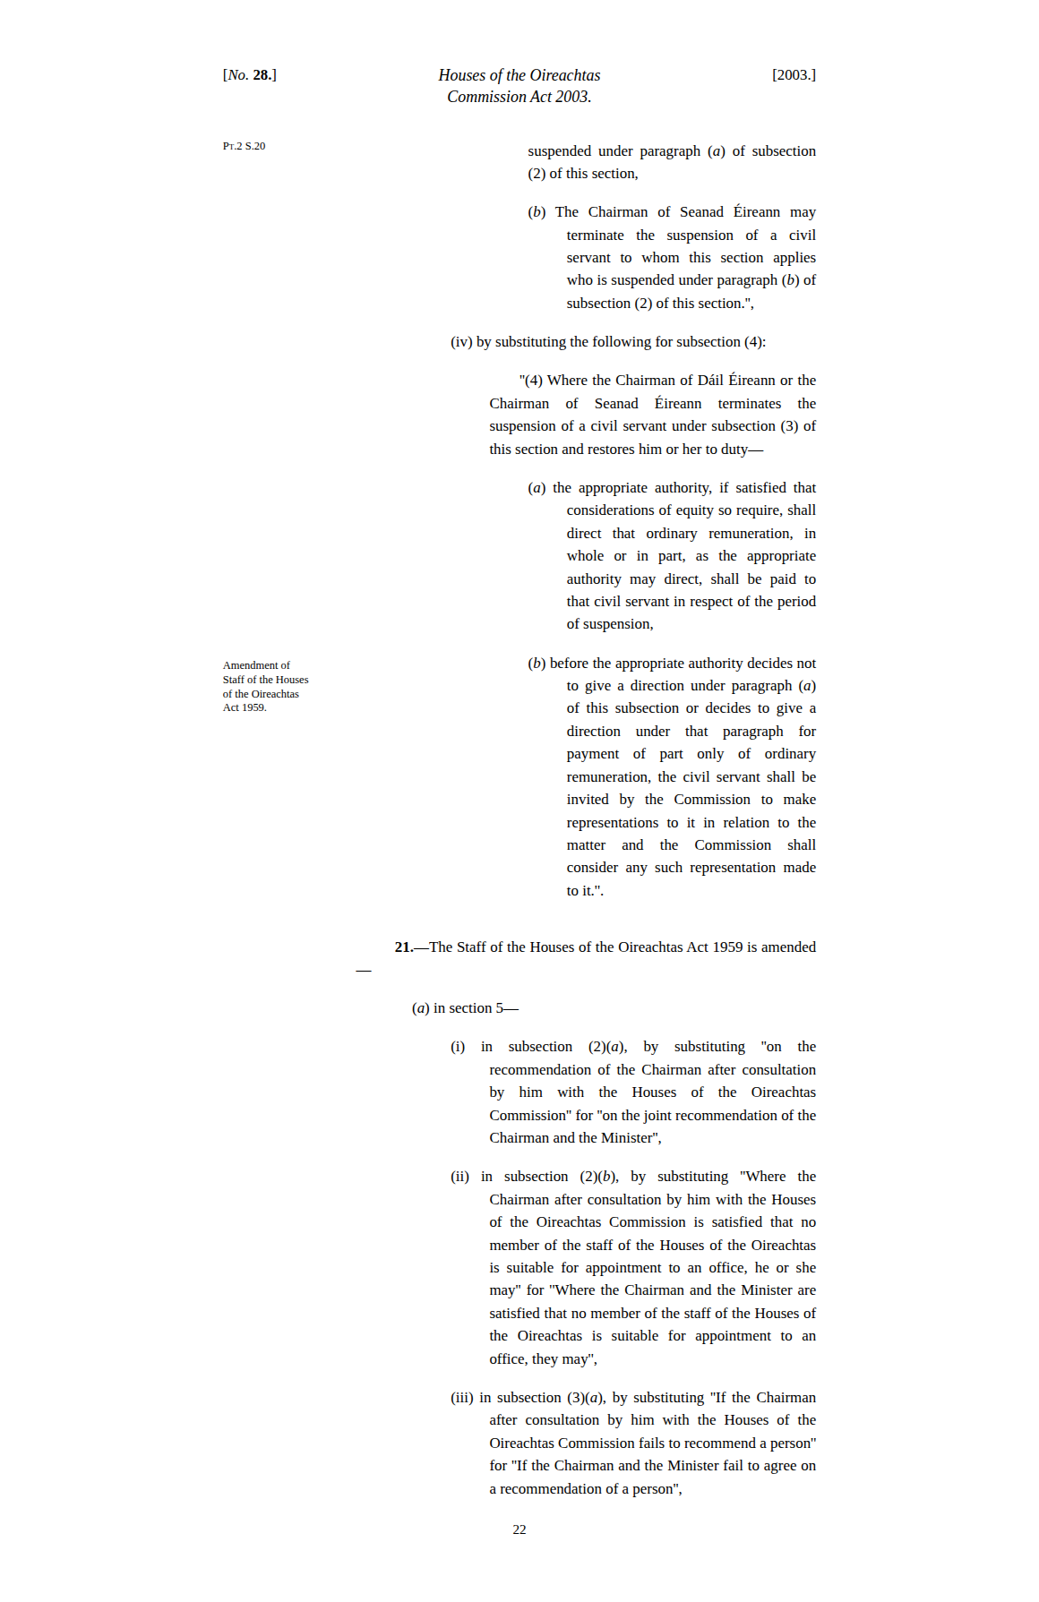[No. 28.]
Houses of the Oireachtas Commission Act 2003.
[2003.]
Pt. 2 S.20
Amendment of
Staff of the Houses
of the Oireachtas
Act 1959.
suspended under paragraph (a) of subsection (2) of this section,
(b) The Chairman of Seanad Éireann may terminate the suspension of a civil servant to whom this section applies who is suspended under paragraph (b) of subsection (2) of this section.'',
(iv) by substituting the following for subsection (4):
''(4) Where the Chairman of Dáil Éireann or the Chairman of Seanad Éireann terminates the suspension of a civil servant under subsection (3) of this section and restores him or her to duty—
(a) the appropriate authority, if satisfied that considerations of equity so require, shall direct that ordinary remuneration, in whole or in part, as the appropriate authority may direct, shall be paid to that civil servant in respect of the period of suspension,
(b) before the appropriate authority decides not to give a direction under paragraph (a) of this subsection or decides to give a direction under that paragraph for payment of part only of ordinary remuneration, the civil servant shall be invited by the Commission to make representations to it in relation to the matter and the Commission shall consider any such representation made to it.''.
21.—The Staff of the Houses of the Oireachtas Act 1959 is amended—
(a) in section 5—
(i) in subsection (2)(a), by substituting ''on the recommendation of the Chairman after consultation by him with the Houses of the Oireachtas Commission'' for ''on the joint recommendation of the Chairman and the Minister'',
(ii) in subsection (2)(b), by substituting ''Where the Chairman after consultation by him with the Houses of the Oireachtas Commission is satisfied that no member of the staff of the Houses of the Oireachtas is suitable for appointment to an office, he or she may'' for ''Where the Chairman and the Minister are satisfied that no member of the staff of the Houses of the Oireachtas is suitable for appointment to an office, they may'',
(iii) in subsection (3)(a), by substituting ''If the Chairman after consultation by him with the Houses of the Oireachtas Commission fails to recommend a person'' for ''If the Chairman and the Minister fail to agree on a recommendation of a person'',
22